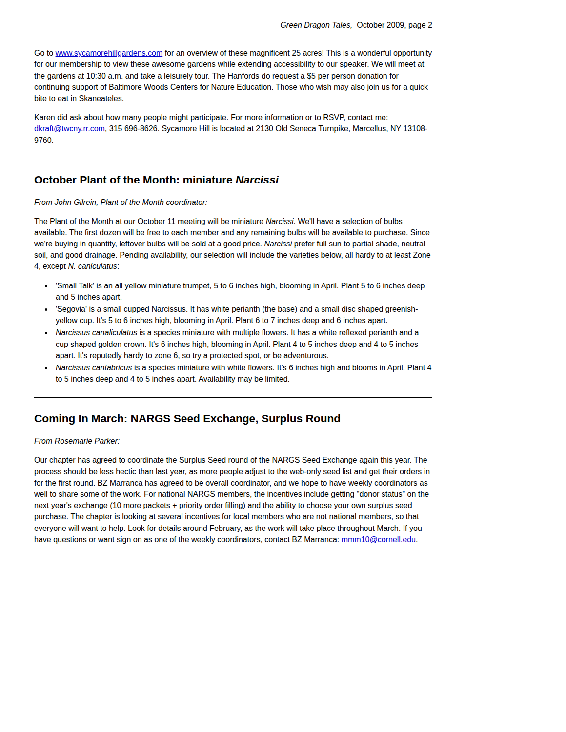Green Dragon Tales, October 2009, page 2
Go to www.sycamorehillgardens.com for an overview of these magnificent 25 acres! This is a wonderful opportunity for our membership to view these awesome gardens while extending accessibility to our speaker. We will meet at the gardens at 10:30 a.m. and take a leisurely tour. The Hanfords do request a $5 per person donation for continuing support of Baltimore Woods Centers for Nature Education. Those who wish may also join us for a quick bite to eat in Skaneateles.
Karen did ask about how many people might participate. For more information or to RSVP, contact me: dkraft@twcny.rr.com, 315 696-8626. Sycamore Hill is located at 2130 Old Seneca Turnpike, Marcellus, NY 13108-9760.
October Plant of the Month: miniature Narcissi
From John Gilrein, Plant of the Month coordinator:
The Plant of the Month at our October 11 meeting will be miniature Narcissi. We'll have a selection of bulbs available. The first dozen will be free to each member and any remaining bulbs will be available to purchase. Since we're buying in quantity, leftover bulbs will be sold at a good price. Narcissi prefer full sun to partial shade, neutral soil, and good drainage. Pending availability, our selection will include the varieties below, all hardy to at least Zone 4, except N. caniculatus:
'Small Talk' is an all yellow miniature trumpet, 5 to 6 inches high, blooming in April. Plant 5 to 6 inches deep and 5 inches apart.
'Segovia' is a small cupped Narcissus. It has white perianth (the base) and a small disc shaped greenish-yellow cup. It's 5 to 6 inches high, blooming in April. Plant 6 to 7 inches deep and 6 inches apart.
Narcissus canaliculatus is a species miniature with multiple flowers. It has a white reflexed perianth and a cup shaped golden crown. It's 6 inches high, blooming in April. Plant 4 to 5 inches deep and 4 to 5 inches apart. It's reputedly hardy to zone 6, so try a protected spot, or be adventurous.
Narcissus cantabricus is a species miniature with white flowers. It's 6 inches high and blooms in April. Plant 4 to 5 inches deep and 4 to 5 inches apart. Availability may be limited.
Coming In March: NARGS Seed Exchange, Surplus Round
From Rosemarie Parker:
Our chapter has agreed to coordinate the Surplus Seed round of the NARGS Seed Exchange again this year. The process should be less hectic than last year, as more people adjust to the web-only seed list and get their orders in for the first round. BZ Marranca has agreed to be overall coordinator, and we hope to have weekly coordinators as well to share some of the work. For national NARGS members, the incentives include getting "donor status" on the next year's exchange (10 more packets + priority order filling) and the ability to choose your own surplus seed purchase. The chapter is looking at several incentives for local members who are not national members, so that everyone will want to help. Look for details around February, as the work will take place throughout March. If you have questions or want sign on as one of the weekly coordinators, contact BZ Marranca: mmm10@cornell.edu.